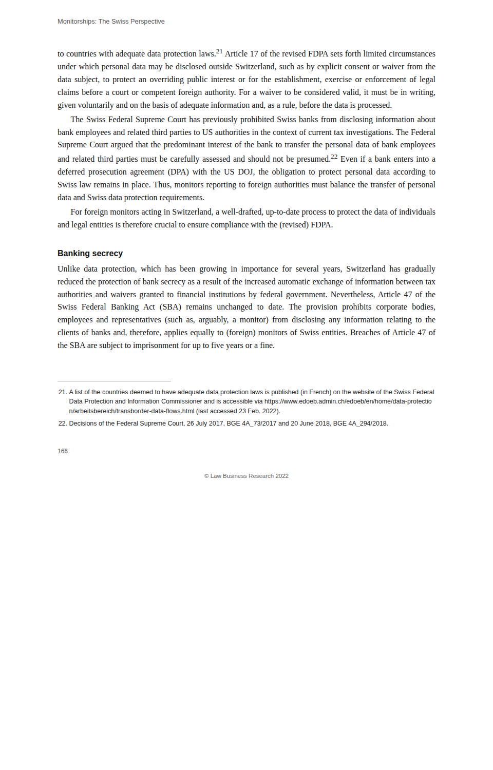Monitorships: The Swiss Perspective
to countries with adequate data protection laws.21 Article 17 of the revised FDPA sets forth limited circumstances under which personal data may be disclosed outside Switzerland, such as by explicit consent or waiver from the data subject, to protect an overriding public interest or for the establishment, exercise or enforcement of legal claims before a court or competent foreign authority. For a waiver to be considered valid, it must be in writing, given voluntarily and on the basis of adequate information and, as a rule, before the data is processed.
The Swiss Federal Supreme Court has previously prohibited Swiss banks from disclosing information about bank employees and related third parties to US authorities in the context of current tax investigations. The Federal Supreme Court argued that the predominant interest of the bank to transfer the personal data of bank employees and related third parties must be carefully assessed and should not be presumed.22 Even if a bank enters into a deferred prosecution agreement (DPA) with the US DOJ, the obligation to protect personal data according to Swiss law remains in place. Thus, monitors reporting to foreign authorities must balance the transfer of personal data and Swiss data protection requirements.
For foreign monitors acting in Switzerland, a well-drafted, up-to-date process to protect the data of individuals and legal entities is therefore crucial to ensure compliance with the (revised) FDPA.
Banking secrecy
Unlike data protection, which has been growing in importance for several years, Switzerland has gradually reduced the protection of bank secrecy as a result of the increased automatic exchange of information between tax authorities and waivers granted to financial institutions by federal government. Nevertheless, Article 47 of the Swiss Federal Banking Act (SBA) remains unchanged to date. The provision prohibits corporate bodies, employees and representatives (such as, arguably, a monitor) from disclosing any information relating to the clients of banks and, therefore, applies equally to (foreign) monitors of Swiss entities. Breaches of Article 47 of the SBA are subject to imprisonment for up to five years or a fine.
A list of the countries deemed to have adequate data protection laws is published (in French) on the website of the Swiss Federal Data Protection and Information Commissioner and is accessible via https://www.edoeb.admin.ch/edoeb/en/home/data-protection/arbeitsbereich/transborder-data-flows.html (last accessed 23 Feb. 2022).
Decisions of the Federal Supreme Court, 26 July 2017, BGE 4A_73/2017 and 20 June 2018, BGE 4A_294/2018.
166
© Law Business Research 2022